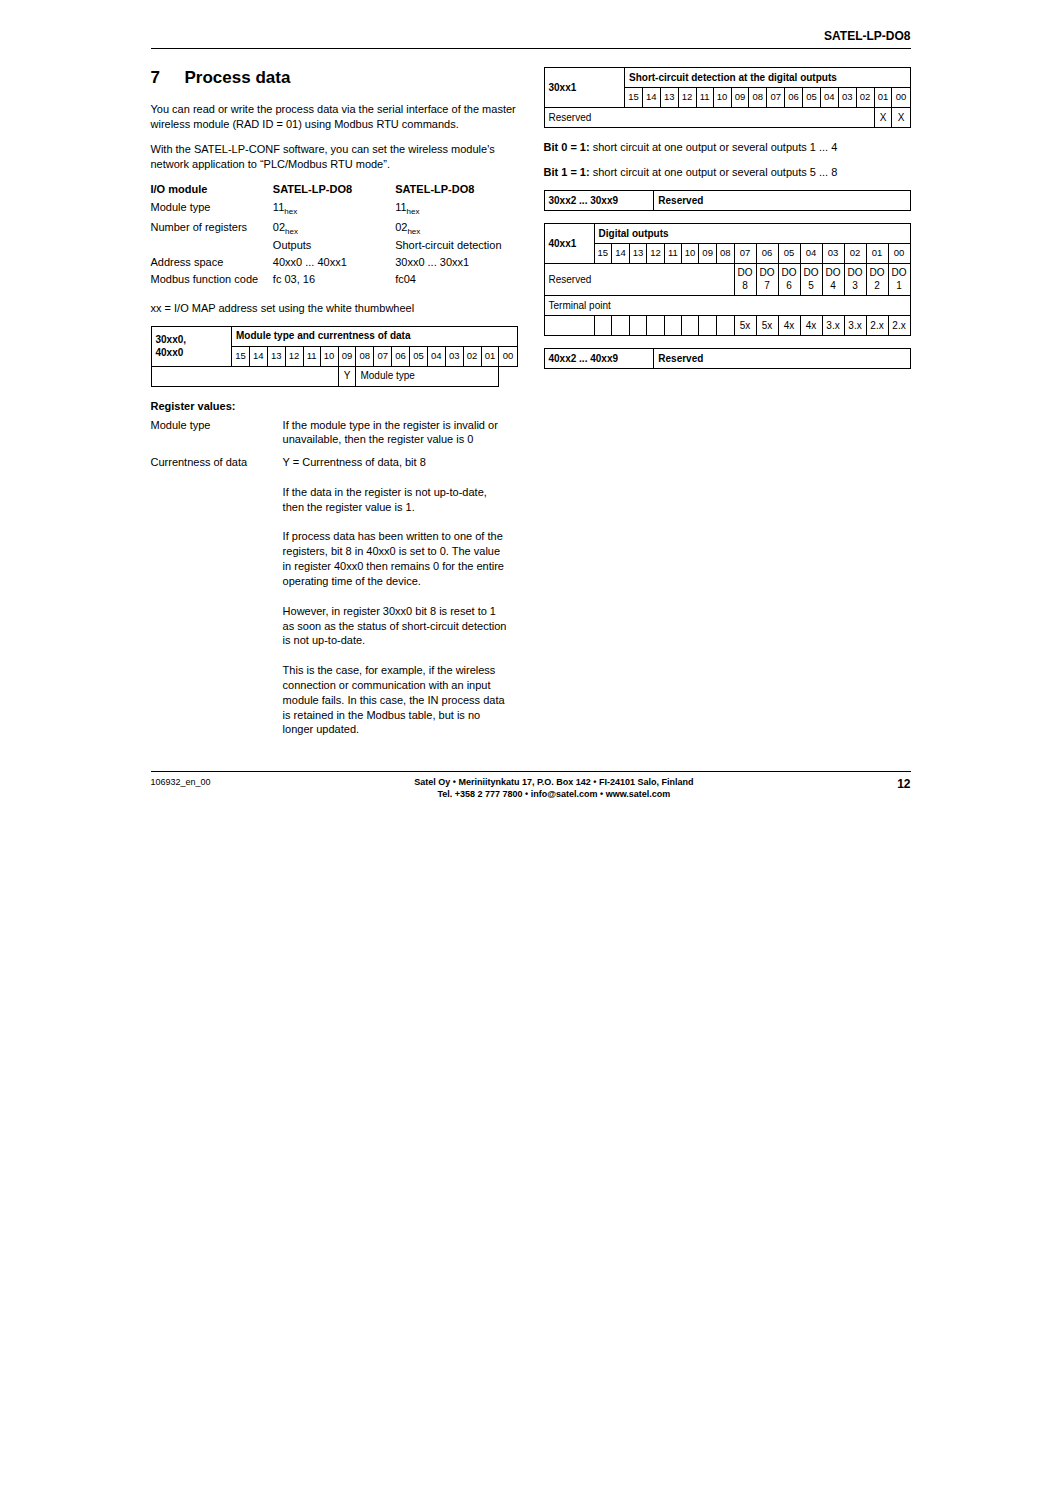SATEL-LP-DO8
7 Process data
You can read or write the process data via the serial interface of the master wireless module (RAD ID = 01) using Modbus RTU commands.
With the SATEL-LP-CONF software, you can set the wireless module's network application to “PLC/Modbus RTU mode”.
| I/O module | SATEL-LP-DO8 | SATEL-LP-DO8 |
| Module type | 11 hex | 11 hex |
| Number of registers | 02 hex Outputs | 02 hex Short-circuit detection |
| Address space | 40xx0 ... 40xx1 | 30xx0 ... 30xx1 |
| Modbus function code | fc 03, 16 | fc04 |
xx = I/O MAP address set using the white thumbwheel
| 30xx0, 40xx0 | Module type and currentness of data |
| 15 | 14 | 13 | 12 | 11 | 10 | 09 | 08 | 07 | 06 | 05 | 04 | 03 | 02 | 01 | 00 |
| | Y | Module type |
Register values:
| Module type | If the module type in the register is invalid or unavailable, then the register value is 0 |
| Currentness of data | Y = Currentness of data, bit 8 If the data in the register is not up-to-date, then the register value is 1. If process data has been written to one of the registers, bit 8 in 40xx0 is set to 0. The value in register 40xx0 then remains 0 for the entire operating time of the device. However, in register 30xx0 bit 8 is reset to 1 as soon as the status of short-circuit detection is not up-to-date. This is the case, for example, if the wireless connection or communication with an input module fails. In this case, the IN process data is retained in the Modbus table, but is no longer updated. |
| 30xx1 | Short-circuit detection at the digital outputs |
| 15 | 14 | 13 | 12 | 11 | 10 | 09 | 08 | 07 | 06 | 05 | 04 | 03 | 02 | 01 | 00 |
| Reserved | X | X |
Bit 0 = 1: short circuit at one output or several outputs 1 ... 4
Bit 1 = 1: short circuit at one output or several outputs 5 ... 8
| 30xx2 ... 30xx9 | Reserved |
| 40xx1 | Digital outputs |
| 15 | 14 | 13 | 12 | 11 | 10 | 09 | 08 | 07 | 06 | 05 | 04 | 03 | 02 | 01 | 00 |
| Reserved | DO 8 | DO 7 | DO 6 | DO 5 | DO 4 | DO 3 | DO 2 | DO 1 |
| Terminal point |
| | | | | | | | | | 5x | 5x | 4x | 4x | 3.x | 3.x | 2.x | 2.x |
| 40xx2 ... 40xx9 | Reserved |
106932_en_00
Satel Oy • Meriniitynkatu 17, P.O. Box 142 • FI-24101 Salo, Finland
Tel. +358 2 777 7800 • info@satel.com • www.satel.com
12